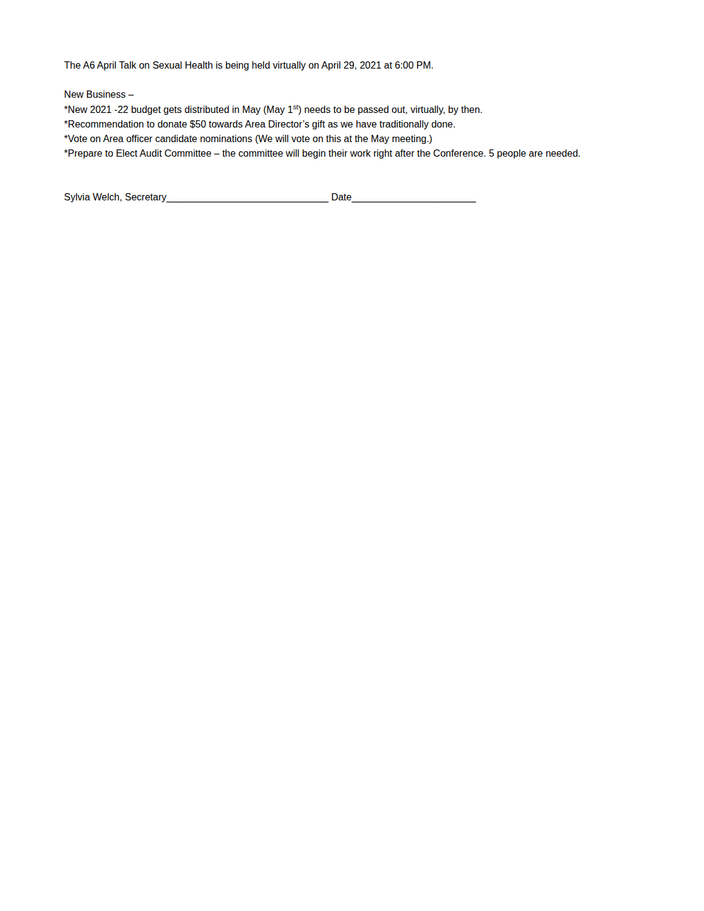The A6 April Talk on Sexual Health is being held virtually on April 29, 2021 at 6:00 PM.
New Business –
*New 2021 -22 budget gets distributed in May (May 1st) needs to be passed out, virtually, by then.
*Recommendation to donate $50 towards Area Director’s gift as we have traditionally done.
*Vote on Area officer candidate nominations (We will vote on this at the May meeting.)
*Prepare to Elect Audit Committee – the committee will begin their work right after the Conference. 5 people are needed.
Sylvia Welch, Secretary______________________________ Date_______________________